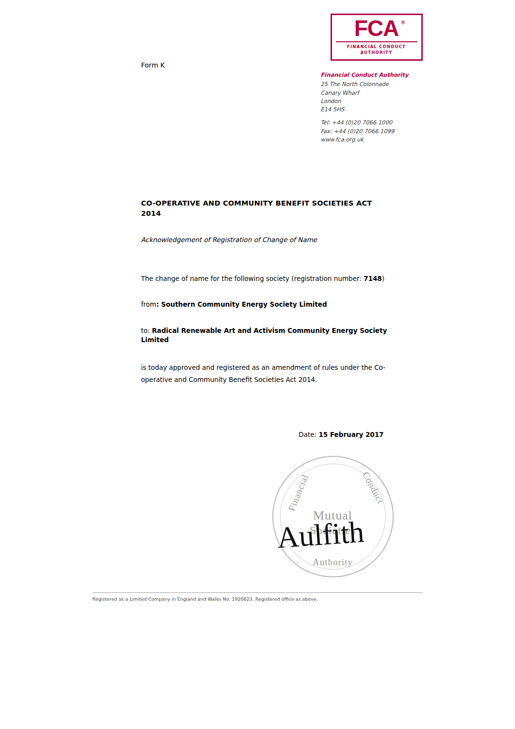Form K
FCA®
Financial Conduct Authority
Financial Conduct Authority
25 The North Colonnade
Canary Wharf
London
E14 5HS
Tel: +44 (0)20 7066 1000
Fax: +44 (0)20 7066 1099
www.fca.org.uk
CO-OPERATIVE AND COMMUNITY BENEFIT SOCIETIES ACT 2014
Acknowledgement of Registration of Change of Name
The change of name for the following society (registration number: 7148)
from: Southern Community Energy Society Limited
to: Radical Renewable Art and Activism Community Energy Society Limited
is today approved and registered as an amendment of rules under the Co-operative and Community Benefit Societies Act 2014.
Date: 15 February 2017
Financial
Conduct
Mutual
Societies
Authority
Aulfith
Registered as a Limited Company in England and Wales No. 1920623. Registered office as above.